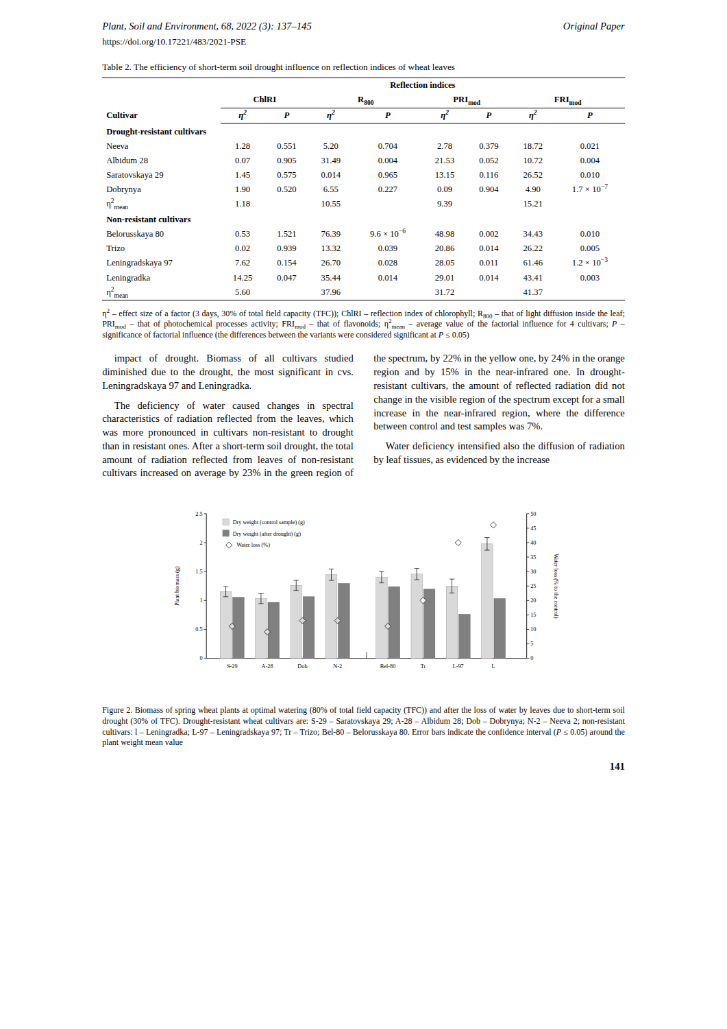Plant, Soil and Environment, 68, 2022 (3): 137–145 Original Paper
https://doi.org/10.17221/483/2021-PSE
Table 2. The efficiency of short-term soil drought influence on reflection indices of wheat leaves
| Cultivar | Reflection indices |
| --- | --- |
| ChlRI | R 800 | PRI mod | FRI mod |
| η 2 | P | η 2 | P | η 2 | P | η 2 | P |
| Drought-resistant cultivars |
| Neeva | 1.28 | 0.551 | 5.20 | 0.704 | 2.78 | 0.379 | 18.72 | 0.021 |
| Albidum 28 | 0.07 | 0.905 | 31.49 | 0.004 | 21.53 | 0.052 | 10.72 | 0.004 |
| Saratovskaya 29 | 1.45 | 0.575 | 0.014 | 0.965 | 13.15 | 0.116 | 26.52 | 0.010 |
| Dobrynya | 1.90 | 0.520 | 6.55 | 0.227 | 0.09 | 0.904 | 4.90 | 1.7 × 10 −7 |
| η 2 mean | 1.18 | | 10.55 | | 9.39 | | 15.21 | |
| Non-resistant cultivars |
| Belorusskaya 80 | 0.53 | 1.521 | 76.39 | 9.6 × 10 −6 | 48.98 | 0.002 | 34.43 | 0.010 |
| Trizo | 0.02 | 0.939 | 13.32 | 0.039 | 20.86 | 0.014 | 26.22 | 0.005 |
| Leningradskaya 97 | 7.62 | 0.154 | 26.70 | 0.028 | 28.05 | 0.011 | 61.46 | 1.2 × 10 −3 |
| Leningradka | 14.25 | 0.047 | 35.44 | 0.014 | 29.01 | 0.014 | 43.41 | 0.003 |
| η 2 mean | 5.60 | | 37.96 | | 31.72 | | 41.37 | |
η2 – effect size of a factor (3 days, 30% of total field capacity (TFC)); ChlRI – reflection index of chlorophyll; R800 – that of light diffusion inside the leaf; PRImod – that of photochemical processes activity; FRImod – that of flavonoids; η2mean – average value of the factorial influence for 4 cultivars; P – significance of factorial influence (the differences between the variants were considered significant at P ≤ 0.05)
impact of drought. Biomass of all cultivars studied diminished due to the drought, the most significant in cvs. Leningradskaya 97 and Leningradka.
The deficiency of water caused changes in spectral characteristics of radiation reflected from the leaves, which was more pronounced in cultivars non-resistant to drought than in resistant ones. After a short-term soil drought, the total amount of radiation reflected from leaves of non-resistant cultivars increased on average by 23% in the green region of the spectrum, by 22% in the yellow one, by 24% in the orange region and by 15% in the near-infrared one. In drought-resistant cultivars, the amount of reflected radiation did not change in the visible region of the spectrum except for a small increase in the near-infrared region, where the difference between control and test samples was 7%.
Water deficiency intensified also the diffusion of radiation by leaf tissues, as evidenced by the increase
0 0.5 1 1.5 2 2.5 Plant biomass (g) 0 5 10 15 20 25 30 35 40 45 50 Water loss (% to the control) Dry weight (control sample) (g) Dry weight (after drought) (g) Water loss (%) S-29 A-28 Dob N-2 Bel-80 Tr L-97 L
Figure 2. Biomass of spring wheat plants at optimal watering (80% of total field capacity (TFC)) and after the loss of water by leaves due to short-term soil drought (30% of TFC). Drought-resistant wheat cultivars are: S-29 – Saratovskaya 29; A-28 – Albidum 28; Dob – Dobrynya; N-2 – Neeva 2; non-resistant cultivars: l – Leningradka; L-97 – Leningradskaya 97; Tr – Trizo; Bel-80 – Belorusskaya 80. Error bars indicate the confidence interval (P ≤ 0.05) around the plant weight mean value
141